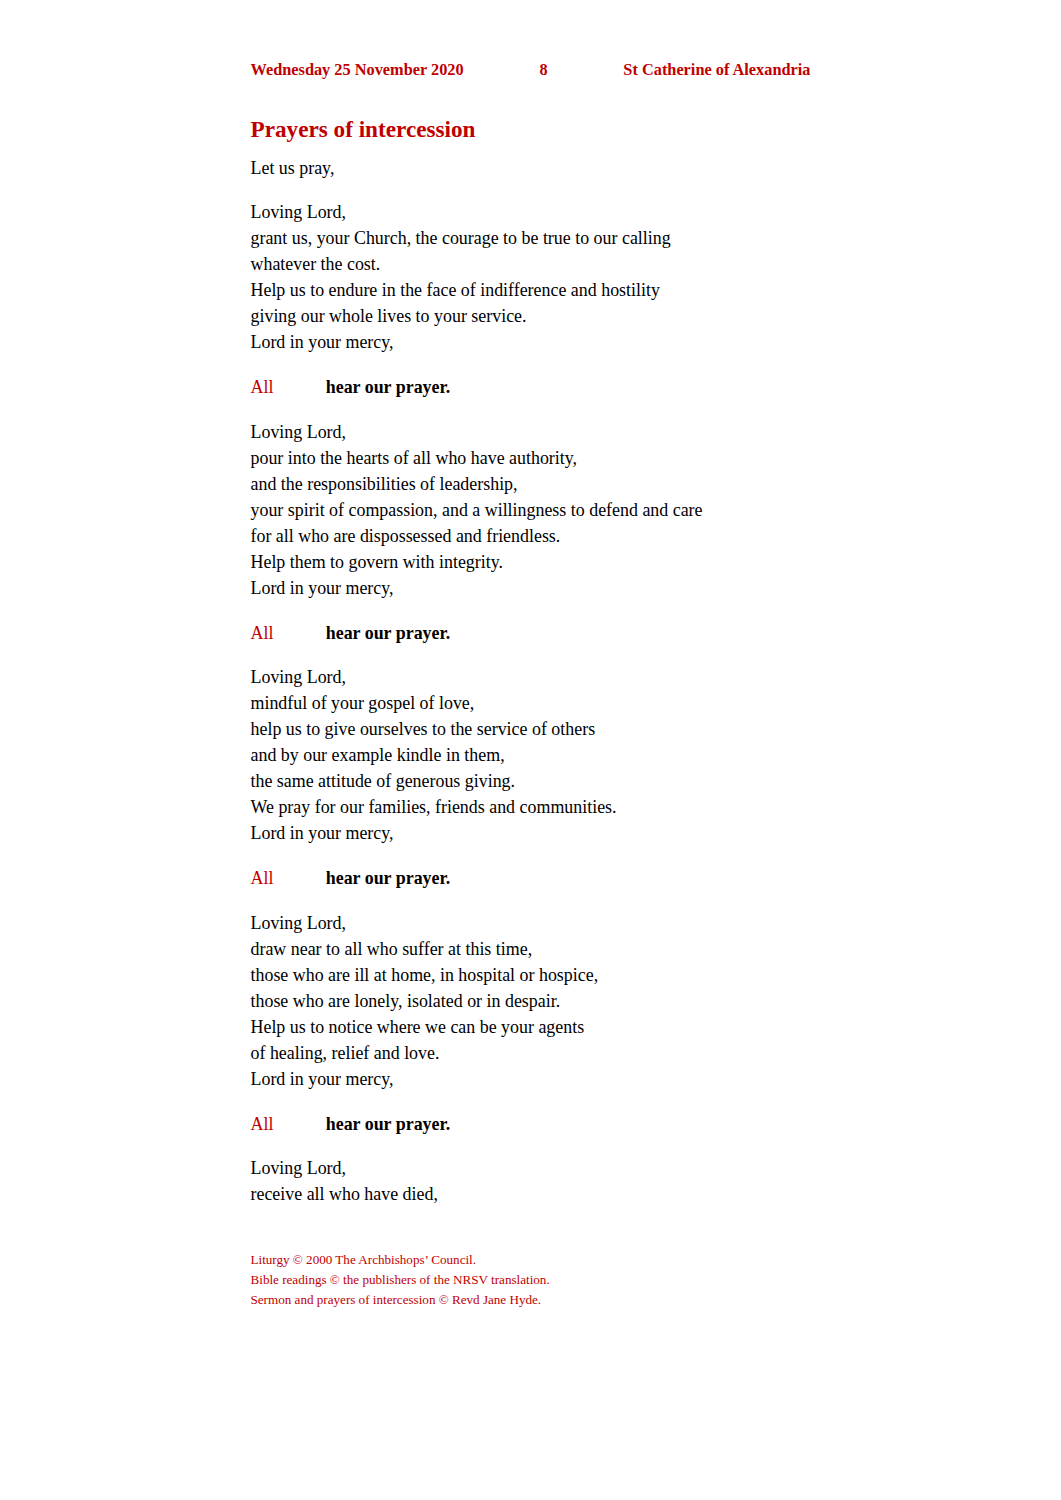Wednesday 25 November 2020 8 St Catherine of Alexandria
Prayers of intercession
Let us pray,
Loving Lord,
grant us, your Church, the courage to be true to our calling
whatever the cost.
Help us to endure in the face of indifference and hostility
giving our whole lives to your service.
Lord in your mercy,
All hear our prayer.
Loving Lord,
pour into the hearts of all who have authority,
and the responsibilities of leadership,
your spirit of compassion, and a willingness to defend and care
for all who are dispossessed and friendless.
Help them to govern with integrity.
Lord in your mercy,
All hear our prayer.
Loving Lord,
mindful of your gospel of love,
help us to give ourselves to the service of others
and by our example kindle in them,
the same attitude of generous giving.
We pray for our families, friends and communities.
Lord in your mercy,
All hear our prayer.
Loving Lord,
draw near to all who suffer at this time,
those who are ill at home, in hospital or hospice,
those who are lonely, isolated or in despair.
Help us to notice where we can be your agents
of healing, relief and love.
Lord in your mercy,
All hear our prayer.
Loving Lord,
receive all who have died,
Liturgy © 2000 The Archbishops’ Council.
Bible readings © the publishers of the NRSV translation.
Sermon and prayers of intercession © Revd Jane Hyde.